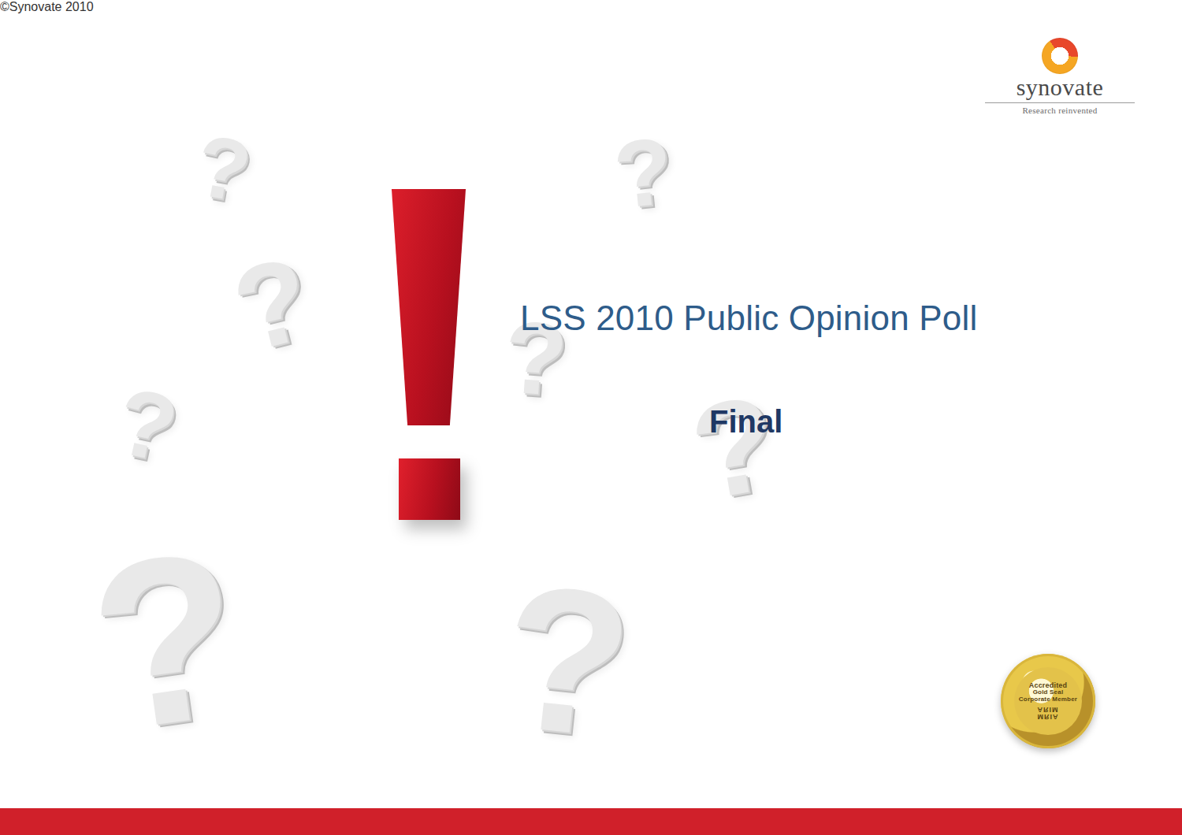? ? ? ? ? ? ? ?
synovate
Research reinvented
LSS 2010 Public Opinion Poll
Final
Accredited
Gold Seal
Corporate Member
MRIA
ARIM
©Synovate 2010